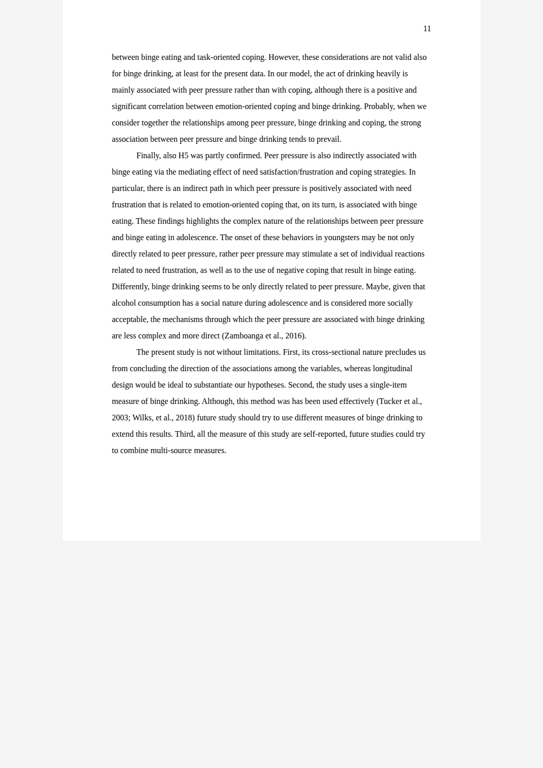11
between binge eating and task-oriented coping. However, these considerations are not valid also for binge drinking, at least for the present data. In our model, the act of drinking heavily is mainly associated with peer pressure rather than with coping, although there is a positive and significant correlation between emotion-oriented coping and binge drinking. Probably, when we consider together the relationships among peer pressure, binge drinking and coping, the strong association between peer pressure and binge drinking tends to prevail.
Finally, also H5 was partly confirmed. Peer pressure is also indirectly associated with binge eating via the mediating effect of need satisfaction/frustration and coping strategies. In particular, there is an indirect path in which peer pressure is positively associated with need frustration that is related to emotion-oriented coping that, on its turn, is associated with binge eating. These findings highlights the complex nature of the relationships between peer pressure and binge eating in adolescence. The onset of these behaviors in youngsters may be not only directly related to peer pressure, rather peer pressure may stimulate a set of individual reactions related to need frustration, as well as to the use of negative coping that result in binge eating. Differently, binge drinking seems to be only directly related to peer pressure. Maybe, given that alcohol consumption has a social nature during adolescence and is considered more socially acceptable, the mechanisms through which the peer pressure are associated with binge drinking are less complex and more direct (Zamboanga et al., 2016).
The present study is not without limitations. First, its cross-sectional nature precludes us from concluding the direction of the associations among the variables, whereas longitudinal design would be ideal to substantiate our hypotheses. Second, the study uses a single-item measure of binge drinking. Although, this method was has been used effectively (Tucker et al., 2003; Wilks, et al., 2018) future study should try to use different measures of binge drinking to extend this results. Third, all the measure of this study are self-reported, future studies could try to combine multi-source measures.